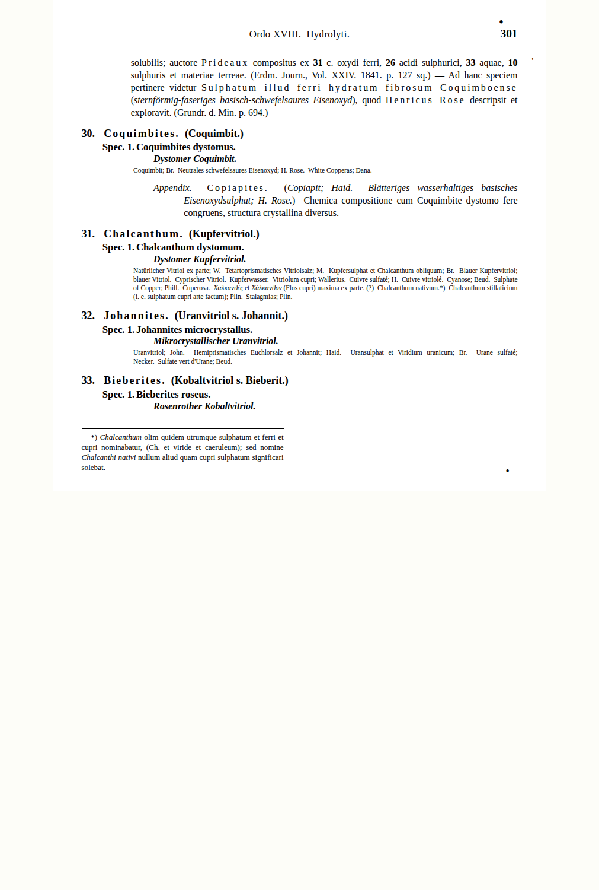•
'
Ordo XVIII. Hydrolyti. 301
solubilis; auctore Prideaux compositus ex 31 c. oxydi ferri, 26 acidi sulphurici, 33 aquae, 10 sulphuris et materiae terreae. (Erdm. Journ., Vol. XXIV. 1841. p. 127 sq.) — Ad hanc speciem pertinere videtur Sulphatum illud ferri hydratum fibrosum Coquimboense (sternförmig‑faseriges basisch‑schwefelsaures Eisenoxyd), quod Henricus Rose descripsit et exploravit. (Grundr. d. Min. p. 694.)
30. Coquimbites. (Coquimbit.)
Spec. 1. Coquimbites dystomus.
Dystomer Coquimbit.
Coquimbit; Br. Neutrales schwefelsaures Eisenoxyd; H. Rose. White Copperas; Dana.
Appendix. Copiapites. (Copiapit; Haid. Blätteriges wasserhaltiges basisches Eisenoxydsulphat; H. Rose.) Chemica compositione cum Coquimbite dystomo fere congruens, structura crystallina diversus.
31. Chalcanthum. (Kupfervitriol.)
Spec. 1. Chalcanthum dystomum.
Dystomer Kupfervitriol.
Natürlicher Vitriol ex parte; W. Tetartoprismatisches Vitriolsalz; M. Kupfersulphat et Chalcanthum obliquum; Br. Blauer Kupfervitriol; blauer Vitriol. Cyprischer Vitriol. Kupferwasser. Vitriolum cupri; Wallerius. Cuivre sulfaté; H. Cuivre vitriolé. Cyanose; Beud. Sulphate of Copper; Phill. Cuperosa. Χαλκανϑές et Χάλκανϑον (Flos cupri) maxima ex parte. (?) Chalcanthum nativum.*) Chalcanthum stillaticium (i. e. sulphatum cupri arte factum); Plin. Stalagmias; Plin.
32. Johannites. (Uranvitriol s. Johannit.)
Spec. 1. Johannites microcrystallus.
Mikrocrystallischer Uranvitriol.
Uranvitriol; John. Hemiprismatisches Euchlorsalz et Johannit; Haid. Uransulphat et Viridium uranicum; Br. Urane sulfaté; Necker. Sulfate vert d'Urane; Beud.
33. Bieberites. (Kobaltvitriol s. Bieberit.)
Spec. 1. Bieberites roseus.
Rosenrother Kobaltvitriol.
*) Chalcanthum olim quidem utrumque sulphatum et ferri et cupri nominabatur, (Ch. et viride et caeruleum); sed nomine Chalcanthi nativi nullum aliud quam cupri sulphatum significari solebat.
•